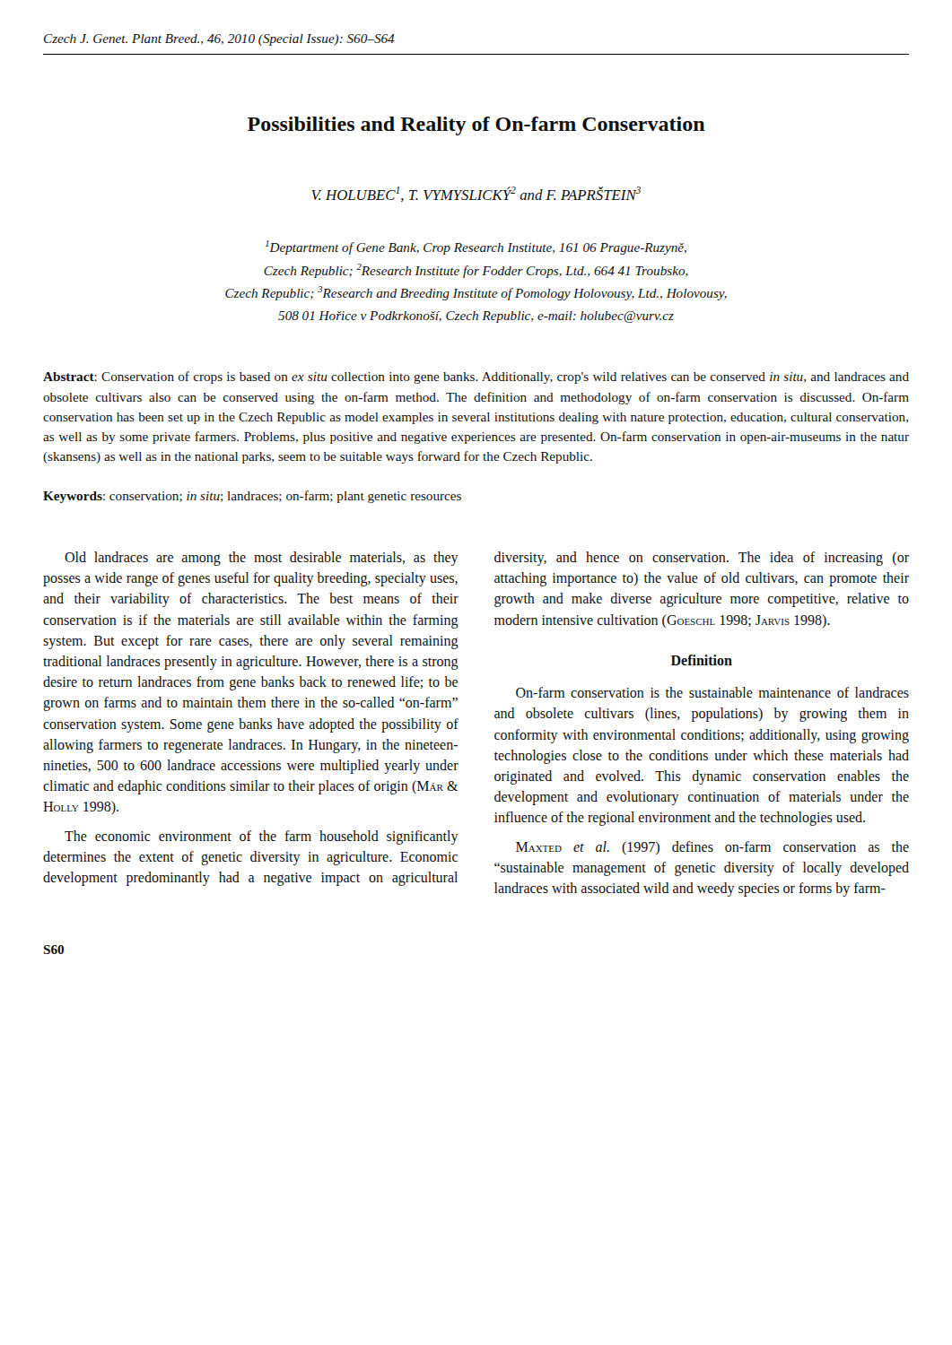Czech J. Genet. Plant Breed., 46, 2010 (Special Issue): S60–S64
Possibilities and Reality of On-farm Conservation
V. HOLUBEC1, T. VYMYSLICKÝ2 and F. PAPRŠTEIN3
1Deptartment of Gene Bank, Crop Research Institute, 161 06 Prague-Ruzyně,
Czech Republic; 2Research Institute for Fodder Crops, Ltd., 664 41 Troubsko,
Czech Republic; 3Research and Breeding Institute of Pomology Holovousy, Ltd., Holovousy,
508 01 Hořice v Podkrkonoší, Czech Republic, e-mail: holubec@vurv.cz
Abstract: Conservation of crops is based on ex situ collection into gene banks. Additionally, crop's wild relatives can be conserved in situ, and landraces and obsolete cultivars also can be conserved using the on-farm method. The definition and methodology of on-farm conservation is discussed. On-farm conservation has been set up in the Czech Republic as model examples in several institutions dealing with nature protection, education, cultural conservation, as well as by some private farmers. Problems, plus positive and negative experiences are presented. On-farm conservation in open-air-museums in the natur (skansens) as well as in the national parks, seem to be suitable ways forward for the Czech Republic.
Keywords: conservation; in situ; landraces; on-farm; plant genetic resources
Old landraces are among the most desirable materials, as they posses a wide range of genes useful for quality breeding, specialty uses, and their variability of characteristics. The best means of their conservation is if the materials are still available within the farming system. But except for rare cases, there are only several remaining traditional landraces presently in agriculture. However, there is a strong desire to return landraces from gene banks back to renewed life; to be grown on farms and to maintain them there in the so-called “on-farm” conservation system. Some gene banks have adopted the possibility of allowing farmers to regenerate landraces. In Hungary, in the nineteen-nineties, 500 to 600 landrace accessions were multiplied yearly under climatic and edaphic conditions similar to their places of origin (Már & Holly 1998).
The economic environment of the farm household significantly determines the extent of genetic diversity in agriculture. Economic development predominantly had a negative impact on agricultural diversity, and hence on conservation. The idea of increasing (or attaching importance to) the value of old cultivars, can promote their growth and make diverse agriculture more competitive, relative to modern intensive cultivation (Goeschl 1998; Jarvis 1998).
Definition
On-farm conservation is the sustainable maintenance of landraces and obsolete cultivars (lines, populations) by growing them in conformity with environmental conditions; additionally, using growing technologies close to the conditions under which these materials had originated and evolved. This dynamic conservation enables the development and evolutionary continuation of materials under the influence of the regional environment and the technologies used.
Maxted et al. (1997) defines on-farm conservation as the “sustainable management of genetic diversity of locally developed landraces with associated wild and weedy species or forms by farm-
S60